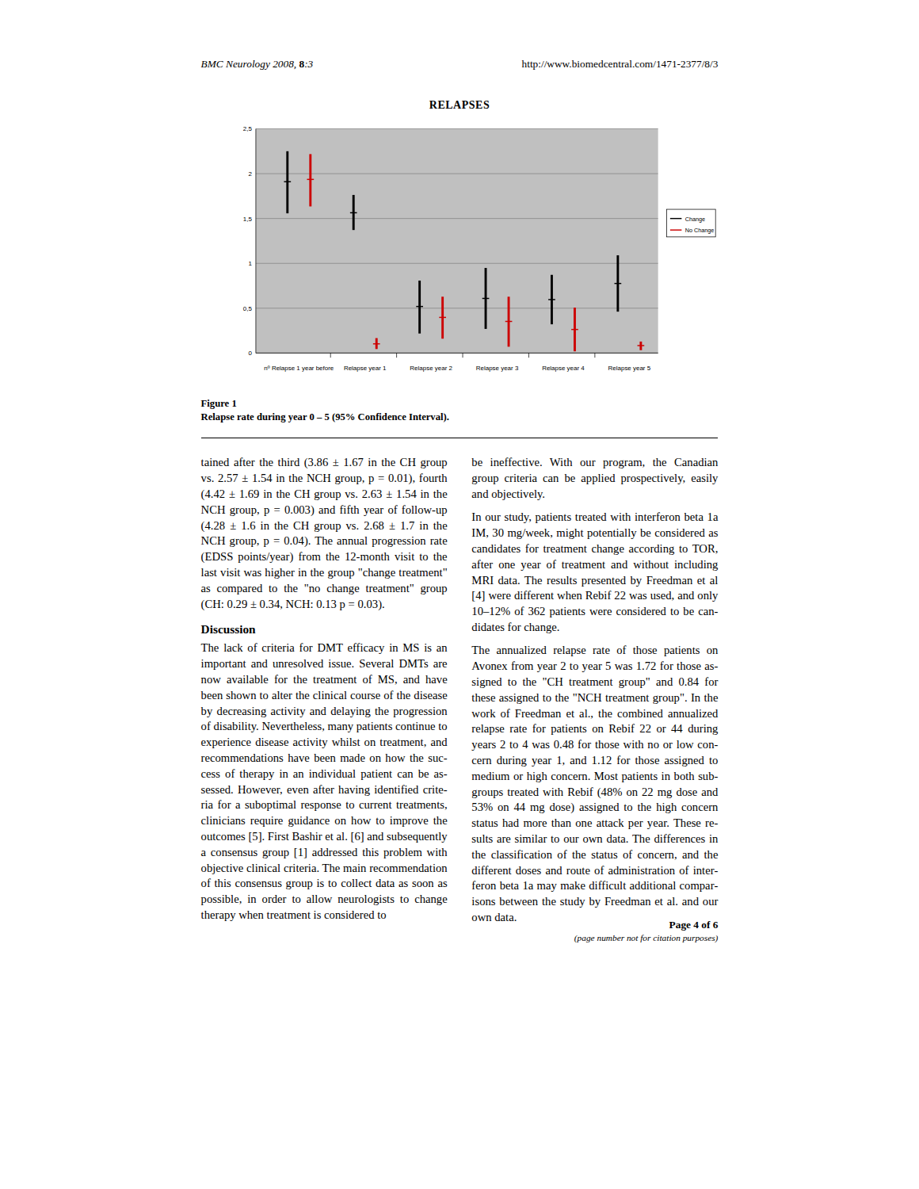BMC Neurology 2008, 8:3
http://www.biomedcentral.com/1471-2377/8/3
RELAPSES
2,5 2 1,5 1 0,5 0 nº Relapse 1 year before Relapse year 1 Relapse year 2 Relapse year 3 Relapse year 4 Relapse year 5 Change No Change
Figure 1
Relapse rate during year 0 – 5 (95% Confidence Interval).
tained after the third (3.86 ± 1.67 in the CH group vs. 2.57 ± 1.54 in the NCH group, p = 0.01), fourth (4.42 ± 1.69 in the CH group vs. 2.63 ± 1.54 in the NCH group, p = 0.003) and fifth year of follow-up (4.28 ± 1.6 in the CH group vs. 2.68 ± 1.7 in the NCH group, p = 0.04). The annual progression rate (EDSS points/year) from the 12-month visit to the last visit was higher in the group "change treatment" as compared to the "no change treatment" group (CH: 0.29 ± 0.34, NCH: 0.13 p = 0.03).
Discussion
The lack of criteria for DMT efficacy in MS is an important and unresolved issue. Several DMTs are now available for the treatment of MS, and have been shown to alter the clinical course of the disease by decreasing activity and delaying the progression of disability. Nevertheless, many patients continue to experience disease activity whilst on treatment, and recommendations have been made on how the success of therapy in an individual patient can be assessed. However, even after having identified criteria for a suboptimal response to current treatments, clinicians require guidance on how to improve the outcomes [5]. First Bashir et al. [6] and subsequently a consensus group [1] addressed this problem with objective clinical criteria. The main recommendation of this consensus group is to collect data as soon as possible, in order to allow neurologists to change therapy when treatment is considered to
be ineffective. With our program, the Canadian group criteria can be applied prospectively, easily and objectively.
In our study, patients treated with interferon beta 1a IM, 30 mg/week, might potentially be considered as candidates for treatment change according to TOR, after one year of treatment and without including MRI data. The results presented by Freedman et al [4] were different when Rebif 22 was used, and only 10–12% of 362 patients were considered to be candidates for change.
The annualized relapse rate of those patients on Avonex from year 2 to year 5 was 1.72 for those assigned to the "CH treatment group" and 0.84 for these assigned to the "NCH treatment group". In the work of Freedman et al., the combined annualized relapse rate for patients on Rebif 22 or 44 during years 2 to 4 was 0.48 for those with no or low concern during year 1, and 1.12 for those assigned to medium or high concern. Most patients in both subgroups treated with Rebif (48% on 22 mg dose and 53% on 44 mg dose) assigned to the high concern status had more than one attack per year. These results are similar to our own data. The differences in the classification of the status of concern, and the different doses and route of administration of interferon beta 1a may make difficult additional comparisons between the study by Freedman et al. and our own data.
Page 4 of 6
(page number not for citation purposes)